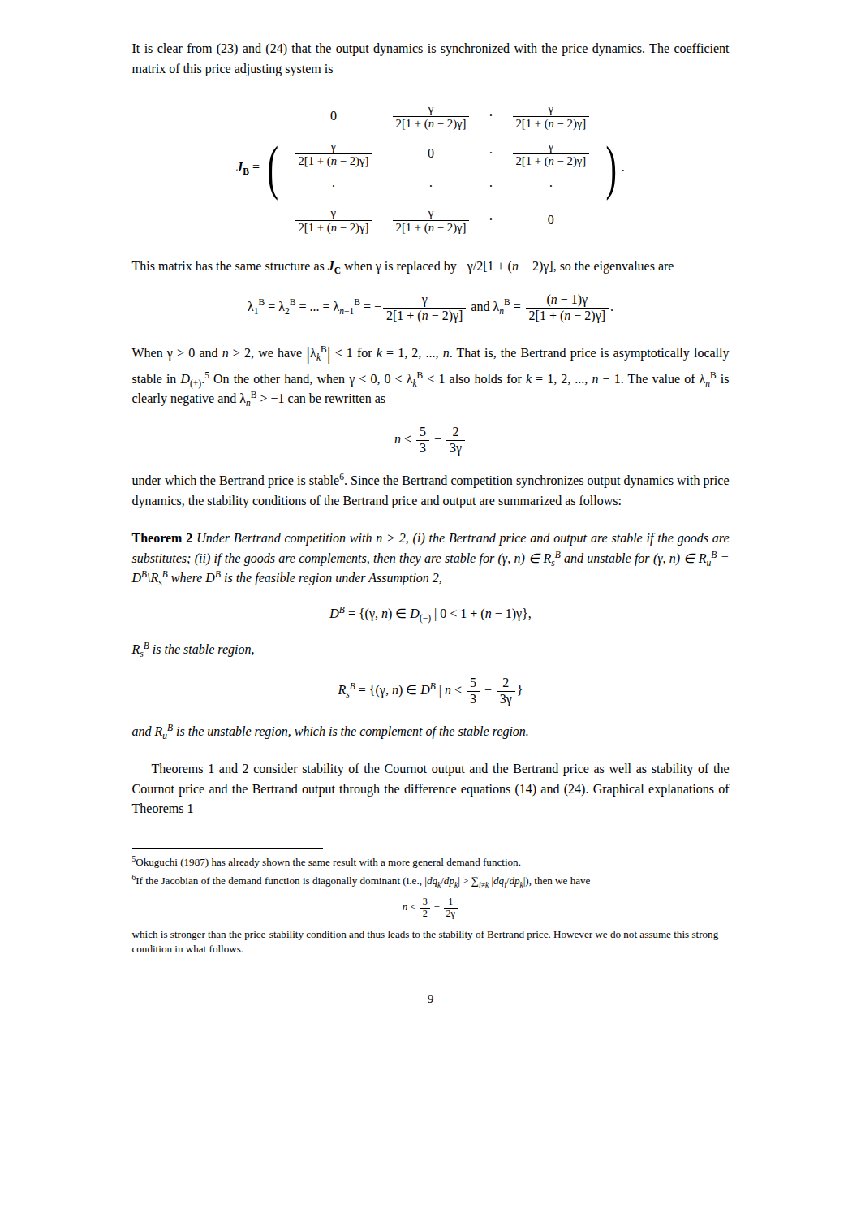It is clear from (23) and (24) that the output dynamics is synchronized with the price dynamics. The coefficient matrix of this price adjusting system is
JB = (
| 0 | γ 2[1 + ( n − 2)γ] | · | γ 2[1 + ( n − 2)γ] |
| γ 2[1 + ( n − 2)γ] | 0 | · | γ 2[1 + ( n − 2)γ] |
| · | · | · | · |
| γ 2[1 + ( n − 2)γ] | γ 2[1 + ( n − 2)γ] | · | 0 |
).
This matrix has the same structure as JC when γ is replaced by −γ/2[1 + (n − 2)γ], so the eigenvalues are
λ1B = λ2B = ... = λn−1B = −γ 2[1 + (n − 2)γ] and λnB = (n − 1)γ 2[1 + (n − 2)γ].
When γ > 0 and n > 2, we have |λkB| < 1 for k = 1, 2, ..., n. That is, the Bertrand price is asymptotically locally stable in D(+).5 On the other hand, when γ < 0, 0 < λkB < 1 also holds for k = 1, 2, ..., n − 1. The value of λnB is clearly negative and λnB > −1 can be rewritten as
n < 53 − 23γ
under which the Bertrand price is stable6. Since the Bertrand competition synchronizes output dynamics with price dynamics, the stability conditions of the Bertrand price and output are summarized as follows:
Theorem 2 Under Bertrand competition with n > 2, (i) the Bertrand price and output are stable if the goods are substitutes; (ii) if the goods are complements, then they are stable for (γ, n) ∈ RsB and unstable for (γ, n) ∈ RuB = DB\RsB where DB is the feasible region under Assumption 2,
DB = {(γ, n) ∈ D(−) | 0 < 1 + (n − 1)γ},
RsB is the stable region,
RsB = {(γ, n) ∈ DB | n < 53 − 23γ}
and RuB is the unstable region, which is the complement of the stable region.
Theorems 1 and 2 consider stability of the Cournot output and the Bertrand price as well as stability of the Cournot price and the Bertrand output through the difference equations (14) and (24). Graphical explanations of Theorems 1
5Okuguchi (1987) has already shown the same result with a more general demand function.
6If the Jacobian of the demand function is diagonally dominant (i.e., |dqk/dpk| > ∑i≠k |dqi/dpk|), then we have
n < 32 − 12γ
which is stronger than the price-stability condition and thus leads to the stability of Bertrand price. However we do not assume this strong condition in what follows.
9